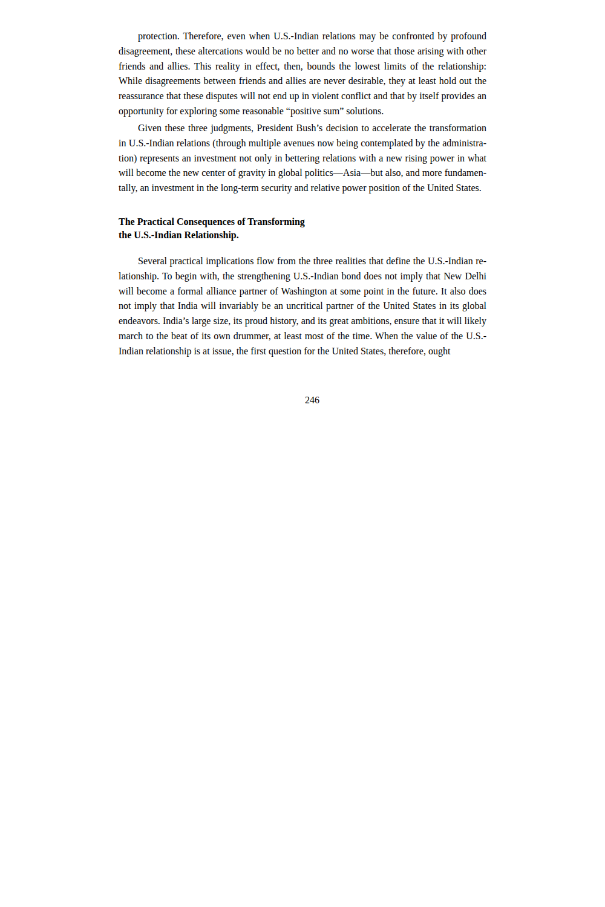protection. Therefore, even when U.S.-Indian relations may be confronted by profound disagreement, these altercations would be no better and no worse that those arising with other friends and allies. This reality in effect, then, bounds the lowest limits of the relationship: While disagreements between friends and allies are never desirable, they at least hold out the reassurance that these disputes will not end up in violent conflict and that by itself provides an opportunity for exploring some reasonable “positive sum” solutions.
Given these three judgments, President Bush’s decision to accelerate the transformation in U.S.-Indian relations (through multiple avenues now being contemplated by the administration) represents an investment not only in bettering relations with a new rising power in what will become the new center of gravity in global politics—Asia—but also, and more fundamentally, an investment in the long-term security and relative power position of the United States.
The Practical Consequences of Transforming
the U.S.-Indian Relationship.
Several practical implications flow from the three realities that define the U.S.-Indian relationship. To begin with, the strengthening U.S.-Indian bond does not imply that New Delhi will become a formal alliance partner of Washington at some point in the future. It also does not imply that India will invariably be an uncritical partner of the United States in its global endeavors. India’s large size, its proud history, and its great ambitions, ensure that it will likely march to the beat of its own drummer, at least most of the time. When the value of the U.S.-Indian relationship is at issue, the first question for the United States, therefore, ought
246